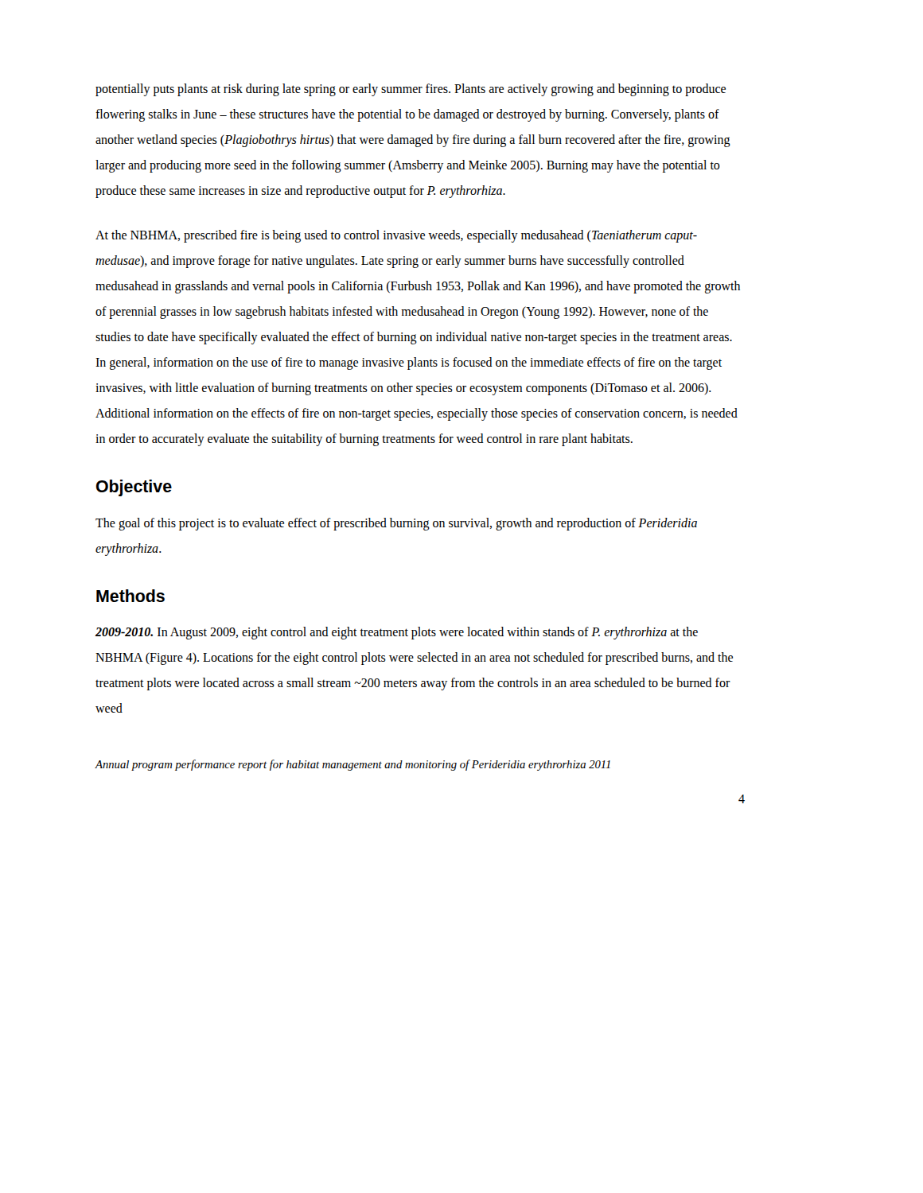potentially puts plants at risk during late spring or early summer fires. Plants are actively growing and beginning to produce flowering stalks in June – these structures have the potential to be damaged or destroyed by burning. Conversely, plants of another wetland species (Plagiobothrys hirtus) that were damaged by fire during a fall burn recovered after the fire, growing larger and producing more seed in the following summer (Amsberry and Meinke 2005). Burning may have the potential to produce these same increases in size and reproductive output for P. erythrorhiza.
At the NBHMA, prescribed fire is being used to control invasive weeds, especially medusahead (Taeniatherum caput-medusae), and improve forage for native ungulates. Late spring or early summer burns have successfully controlled medusahead in grasslands and vernal pools in California (Furbush 1953, Pollak and Kan 1996), and have promoted the growth of perennial grasses in low sagebrush habitats infested with medusahead in Oregon (Young 1992). However, none of the studies to date have specifically evaluated the effect of burning on individual native non-target species in the treatment areas. In general, information on the use of fire to manage invasive plants is focused on the immediate effects of fire on the target invasives, with little evaluation of burning treatments on other species or ecosystem components (DiTomaso et al. 2006). Additional information on the effects of fire on non-target species, especially those species of conservation concern, is needed in order to accurately evaluate the suitability of burning treatments for weed control in rare plant habitats.
Objective
The goal of this project is to evaluate effect of prescribed burning on survival, growth and reproduction of Perideridia erythrorhiza.
Methods
2009-2010. In August 2009, eight control and eight treatment plots were located within stands of P. erythrorhiza at the NBHMA (Figure 4). Locations for the eight control plots were selected in an area not scheduled for prescribed burns, and the treatment plots were located across a small stream ~200 meters away from the controls in an area scheduled to be burned for weed
Annual program performance report for habitat management and monitoring of Perideridia erythrorhiza 2011
4